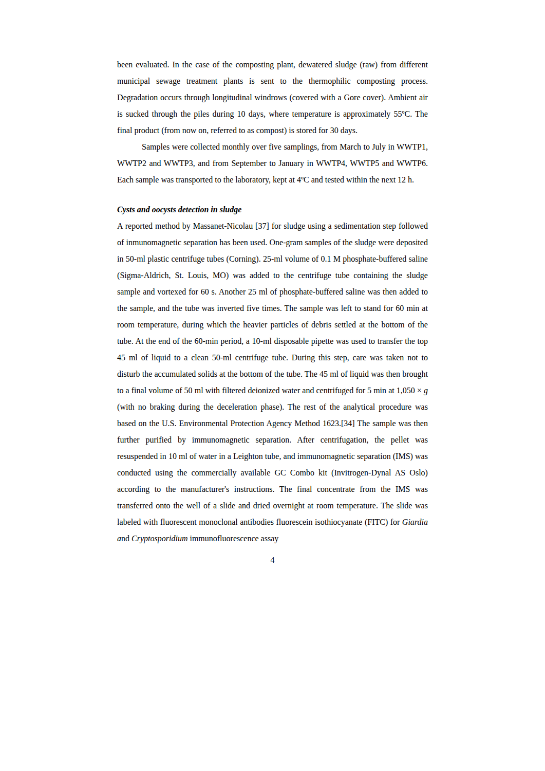been evaluated. In the case of the composting plant, dewatered sludge (raw) from different municipal sewage treatment plants is sent to the thermophilic composting process. Degradation occurs through longitudinal windrows (covered with a Gore cover). Ambient air is sucked through the piles during 10 days, where temperature is approximately 55ºC. The final product (from now on, referred to as compost) is stored for 30 days.
Samples were collected monthly over five samplings, from March to July in WWTP1, WWTP2 and WWTP3, and from September to January in WWTP4, WWTP5 and WWTP6. Each sample was transported to the laboratory, kept at 4ºC and tested within the next 12 h.
Cysts and oocysts detection in sludge
A reported method by Massanet-Nicolau [37] for sludge using a sedimentation step followed of inmunomagnetic separation has been used. One-gram samples of the sludge were deposited in 50-ml plastic centrifuge tubes (Corning). 25-ml volume of 0.1 M phosphate-buffered saline (Sigma-Aldrich, St. Louis, MO) was added to the centrifuge tube containing the sludge sample and vortexed for 60 s. Another 25 ml of phosphate-buffered saline was then added to the sample, and the tube was inverted five times. The sample was left to stand for 60 min at room temperature, during which the heavier particles of debris settled at the bottom of the tube. At the end of the 60-min period, a 10-ml disposable pipette was used to transfer the top 45 ml of liquid to a clean 50-ml centrifuge tube. During this step, care was taken not to disturb the accumulated solids at the bottom of the tube. The 45 ml of liquid was then brought to a final volume of 50 ml with filtered deionized water and centrifuged for 5 min at 1,050 × g (with no braking during the deceleration phase). The rest of the analytical procedure was based on the U.S. Environmental Protection Agency Method 1623.[34] The sample was then further purified by immunomagnetic separation. After centrifugation, the pellet was resuspended in 10 ml of water in a Leighton tube, and immunomagnetic separation (IMS) was conducted using the commercially available GC Combo kit (Invitrogen-Dynal AS Oslo) according to the manufacturer's instructions. The final concentrate from the IMS was transferred onto the well of a slide and dried overnight at room temperature. The slide was labeled with fluorescent monoclonal antibodies fluorescein isothiocyanate (FITC) for Giardia and Cryptosporidium immunofluorescence assay
4